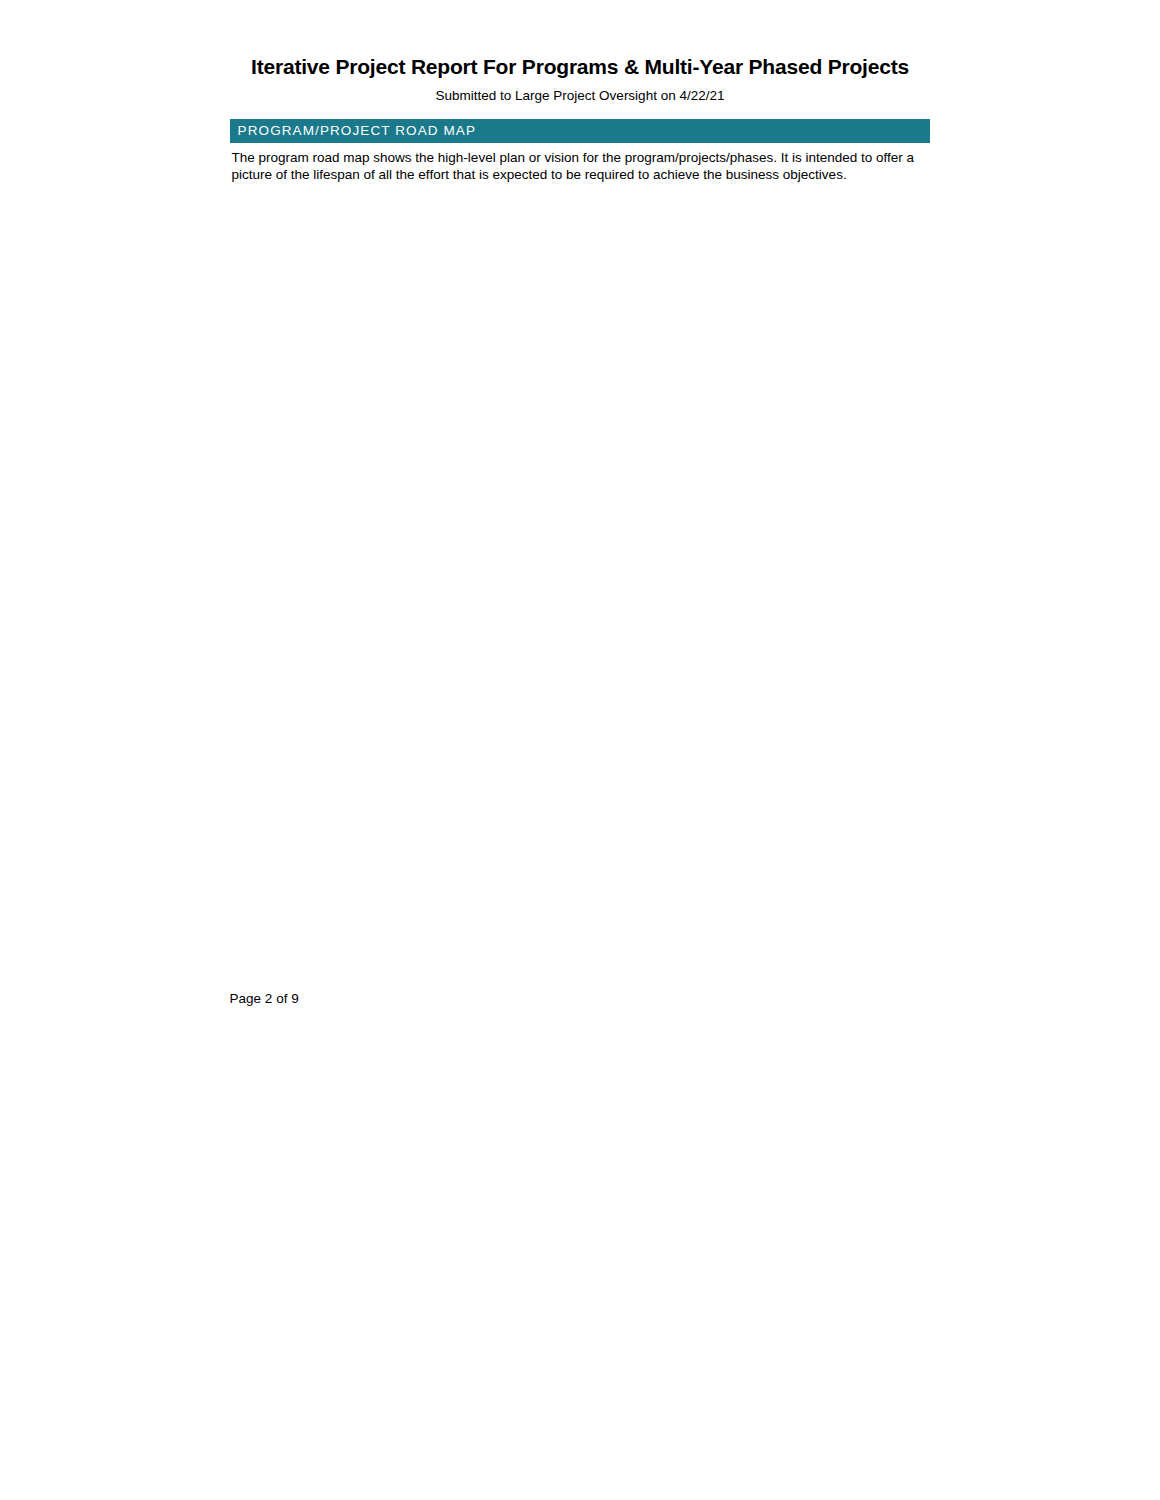Iterative Project Report For Programs & Multi-Year Phased Projects
Submitted to Large Project Oversight on 4/22/21
PROGRAM/PROJECT ROAD MAP
The program road map shows the high-level plan or vision for the program/projects/phases. It is intended to offer a picture of the lifespan of all the effort that is expected to be required to achieve the business objectives.
Page 2 of 9